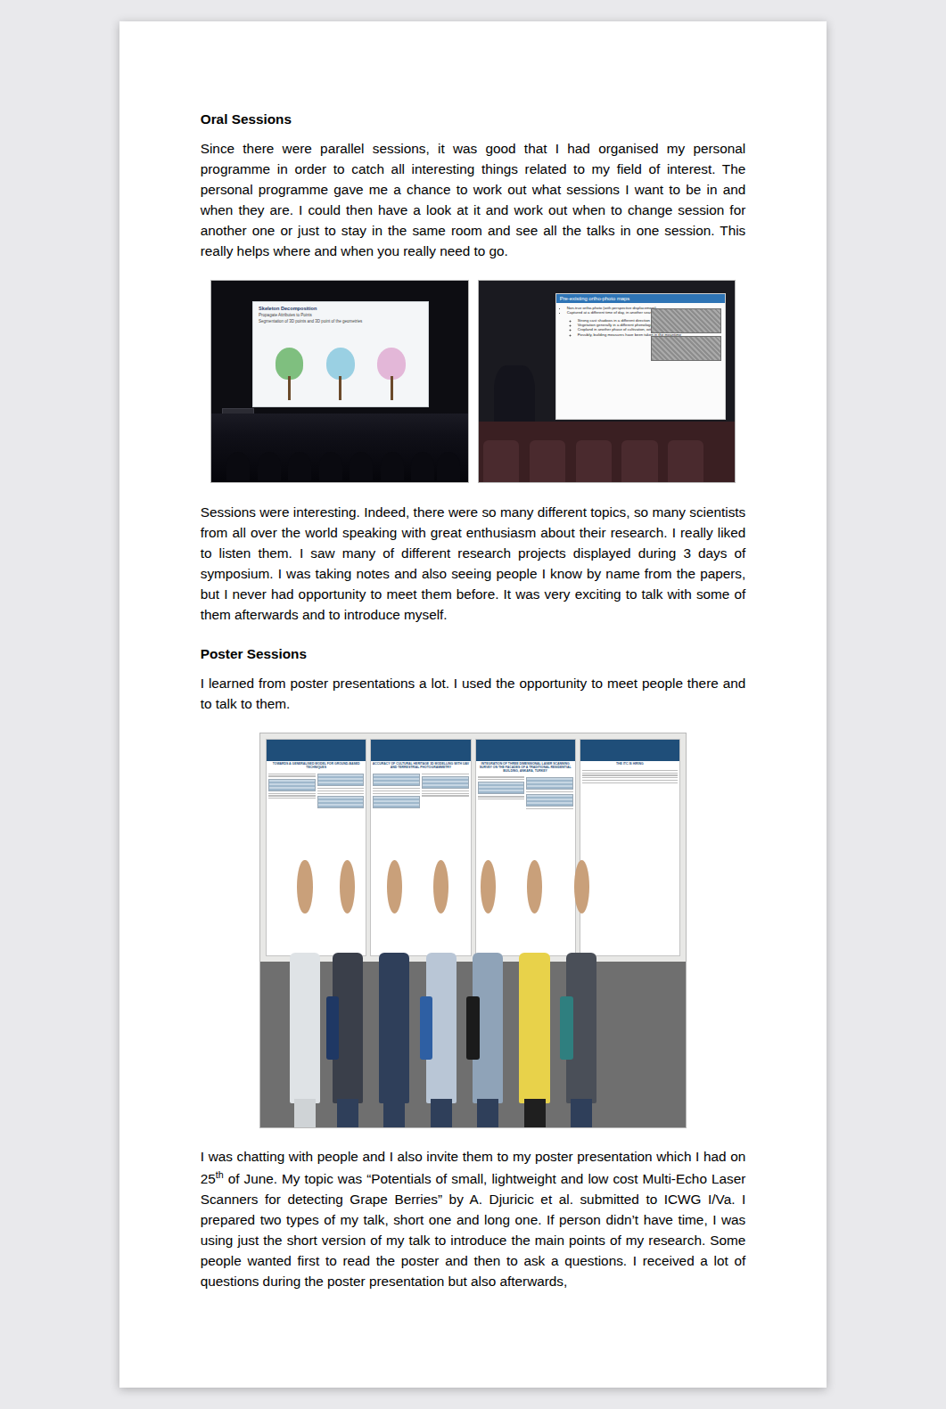Oral Sessions
Since there were parallel sessions, it was good that I had organised my personal programme in order to catch all interesting things related to my field of interest. The personal programme gave me a chance to work out what sessions I want to be in and when they are. I could then have a look at it and work out when to change session for another one or just to stay in the same room and see all the talks in one session. This really helps where and when you really need to go.
Skeleton Decomposition
Propagate Attributes to Points
Segmentation of 3D points and 3D point of the geometries
Pre-existing ortho-photo maps
Non-true ortho-photo (with perspective displacement)
Captured at a different time of day, in another season or a different year
Strong cast shadows in a different direction
Vegetation generally in a different phenological state and at different size
Cropland in another phase of cultivation, with different plough marks
Possibly, building measures have been taken in the meantime
Sessions were interesting. Indeed, there were so many different topics, so many scientists from all over the world speaking with great enthusiasm about their research. I really liked to listen them. I saw many of different research projects displayed during 3 days of symposium. I was taking notes and also seeing people I know by name from the papers, but I never had opportunity to meet them before. It was very exciting to talk with some of them afterwards and to introduce myself.
Poster Sessions
I learned from poster presentations a lot. I used the opportunity to meet people there and to talk to them.
TOWARDS A GENERALISED MODEL FOR GROUND-BASED TECHNIQUES
ACCURACY OF CULTURAL HERITAGE 3D MODELLING WITH UAV AND TERRESTRIAL PHOTOGRAMMETRY
INTEGRATION OF THREE DIMENSIONAL LASER SCANNING SURVEY ON THE FACADES OF A TRADITIONAL RESIDENTIAL BUILDING, ANKARA, TURKEY
THE ITC IS HIRING
I was chatting with people and I also invite them to my poster presentation which I had on 25th of June. My topic was “Potentials of small, lightweight and low cost Multi-Echo Laser Scanners for detecting Grape Berries” by A. Djuricic et al. submitted to ICWG I/Va. I prepared two types of my talk, short one and long one. If person didn’t have time, I was using just the short version of my talk to introduce the main points of my research. Some people wanted first to read the poster and then to ask a questions. I received a lot of questions during the poster presentation but also afterwards,